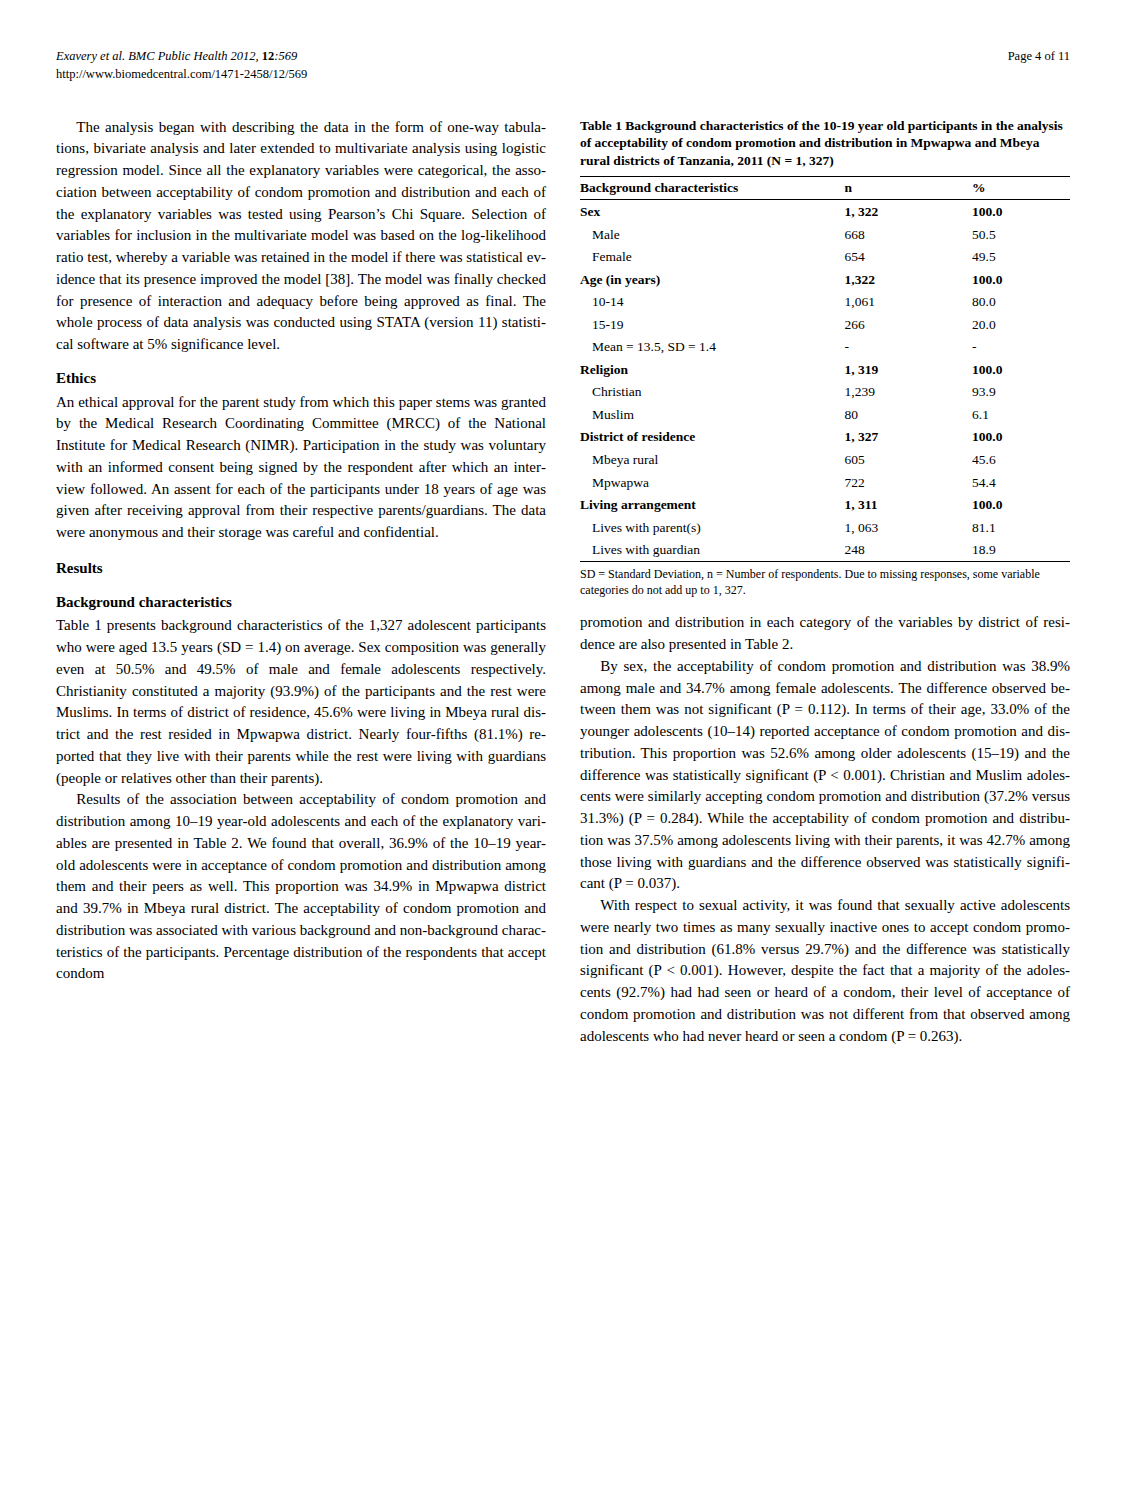Exavery et al. BMC Public Health 2012, 12:569
http://www.biomedcentral.com/1471-2458/12/569
Page 4 of 11
The analysis began with describing the data in the form of one-way tabulations, bivariate analysis and later extended to multivariate analysis using logistic regression model. Since all the explanatory variables were categorical, the association between acceptability of condom promotion and distribution and each of the explanatory variables was tested using Pearson’s Chi Square. Selection of variables for inclusion in the multivariate model was based on the log-likelihood ratio test, whereby a variable was retained in the model if there was statistical evidence that its presence improved the model [38]. The model was finally checked for presence of interaction and adequacy before being approved as final. The whole process of data analysis was conducted using STATA (version 11) statistical software at 5% significance level.
Ethics
An ethical approval for the parent study from which this paper stems was granted by the Medical Research Coordinating Committee (MRCC) of the National Institute for Medical Research (NIMR). Participation in the study was voluntary with an informed consent being signed by the respondent after which an interview followed. An assent for each of the participants under 18 years of age was given after receiving approval from their respective parents/guardians. The data were anonymous and their storage was careful and confidential.
Results
Background characteristics
Table 1 presents background characteristics of the 1,327 adolescent participants who were aged 13.5 years (SD = 1.4) on average. Sex composition was generally even at 50.5% and 49.5% of male and female adolescents respectively. Christianity constituted a majority (93.9%) of the participants and the rest were Muslims. In terms of district of residence, 45.6% were living in Mbeya rural district and the rest resided in Mpwapwa district. Nearly four-fifths (81.1%) reported that they live with their parents while the rest were living with guardians (people or relatives other than their parents).
Results of the association between acceptability of condom promotion and distribution among 10–19 year-old adolescents and each of the explanatory variables are presented in Table 2. We found that overall, 36.9% of the 10–19 year-old adolescents were in acceptance of condom promotion and distribution among them and their peers as well. This proportion was 34.9% in Mpwapwa district and 39.7% in Mbeya rural district. The acceptability of condom promotion and distribution was associated with various background and non-background characteristics of the participants. Percentage distribution of the respondents that accept condom
Table 1 Background characteristics of the 10-19 year old participants in the analysis of acceptability of condom promotion and distribution in Mpwapwa and Mbeya rural districts of Tanzania, 2011 (N = 1, 327)
| Background characteristics | n | % |
| --- | --- | --- |
| Sex | 1, 322 | 100.0 |
| Male | 668 | 50.5 |
| Female | 654 | 49.5 |
| Age (in years) | 1,322 | 100.0 |
| 10-14 | 1,061 | 80.0 |
| 15-19 | 266 | 20.0 |
| Mean = 13.5, SD = 1.4 | - | - |
| Religion | 1, 319 | 100.0 |
| Christian | 1,239 | 93.9 |
| Muslim | 80 | 6.1 |
| District of residence | 1, 327 | 100.0 |
| Mbeya rural | 605 | 45.6 |
| Mpwapwa | 722 | 54.4 |
| Living arrangement | 1, 311 | 100.0 |
| Lives with parent(s) | 1, 063 | 81.1 |
| Lives with guardian | 248 | 18.9 |
SD = Standard Deviation, n = Number of respondents. Due to missing responses, some variable categories do not add up to 1, 327.
promotion and distribution in each category of the variables by district of residence are also presented in Table 2.
By sex, the acceptability of condom promotion and distribution was 38.9% among male and 34.7% among female adolescents. The difference observed between them was not significant (P = 0.112). In terms of their age, 33.0% of the younger adolescents (10–14) reported acceptance of condom promotion and distribution. This proportion was 52.6% among older adolescents (15–19) and the difference was statistically significant (P < 0.001). Christian and Muslim adolescents were similarly accepting condom promotion and distribution (37.2% versus 31.3%) (P = 0.284). While the acceptability of condom promotion and distribution was 37.5% among adolescents living with their parents, it was 42.7% among those living with guardians and the difference observed was statistically significant (P = 0.037).
With respect to sexual activity, it was found that sexually active adolescents were nearly two times as many sexually inactive ones to accept condom promotion and distribution (61.8% versus 29.7%) and the difference was statistically significant (P < 0.001). However, despite the fact that a majority of the adolescents (92.7%) had had seen or heard of a condom, their level of acceptance of condom promotion and distribution was not different from that observed among adolescents who had never heard or seen a condom (P = 0.263).